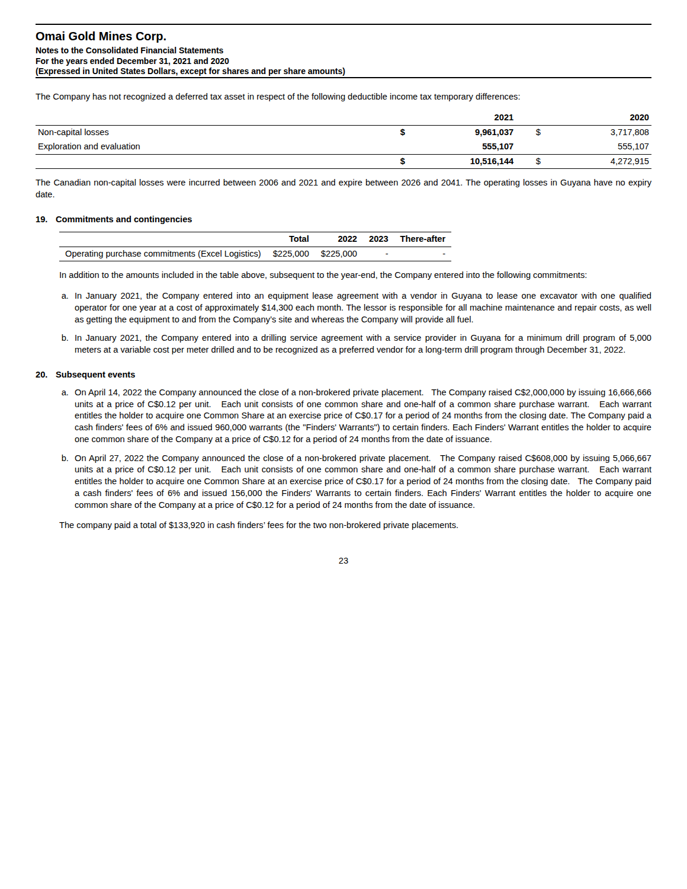Omai Gold Mines Corp.
Notes to the Consolidated Financial Statements
For the years ended December 31, 2021 and 2020
(Expressed in United States Dollars, except for shares and per share amounts)
The Company has not recognized a deferred tax asset in respect of the following deductible income tax temporary differences:
| | 2021 | 2020 |
| --- | --- | --- |
| Non-capital losses | $ | 9,961,037 | $ | 3,717,808 |
| Exploration and evaluation | | 555,107 | | 555,107 |
| | $ | 10,516,144 | $ | 4,272,915 |
The Canadian non-capital losses were incurred between 2006 and 2021 and expire between 2026 and 2041. The operating losses in Guyana have no expiry date.
19. Commitments and contingencies
| | Total | 2022 | 2023 | There-after |
| --- | --- | --- | --- | --- |
| Operating purchase commitments (Excel Logistics) | $225,000 | $225,000 | - | - |
In addition to the amounts included in the table above, subsequent to the year-end, the Company entered into the following commitments:
In January 2021, the Company entered into an equipment lease agreement with a vendor in Guyana to lease one excavator with one qualified operator for one year at a cost of approximately $14,300 each month. The lessor is responsible for all machine maintenance and repair costs, as well as getting the equipment to and from the Company’s site and whereas the Company will provide all fuel.
In January 2021, the Company entered into a drilling service agreement with a service provider in Guyana for a minimum drill program of 5,000 meters at a variable cost per meter drilled and to be recognized as a preferred vendor for a long-term drill program through December 31, 2022.
20. Subsequent events
On April 14, 2022 the Company announced the close of a non-brokered private placement. The Company raised C$2,000,000 by issuing 16,666,666 units at a price of C$0.12 per unit. Each unit consists of one common share and one-half of a common share purchase warrant. Each warrant entitles the holder to acquire one Common Share at an exercise price of C$0.17 for a period of 24 months from the closing date. The Company paid a cash finders' fees of 6% and issued 960,000 warrants (the "Finders' Warrants") to certain finders. Each Finders' Warrant entitles the holder to acquire one common share of the Company at a price of C$0.12 for a period of 24 months from the date of issuance.
On April 27, 2022 the Company announced the close of a non-brokered private placement. The Company raised C$608,000 by issuing 5,066,667 units at a price of C$0.12 per unit. Each unit consists of one common share and one-half of a common share purchase warrant. Each warrant entitles the holder to acquire one Common Share at an exercise price of C$0.17 for a period of 24 months from the closing date. The Company paid a cash finders' fees of 6% and issued 156,000 the Finders' Warrants to certain finders. Each Finders' Warrant entitles the holder to acquire one common share of the Company at a price of C$0.12 for a period of 24 months from the date of issuance.
The company paid a total of $133,920 in cash finders’ fees for the two non-brokered private placements.
23